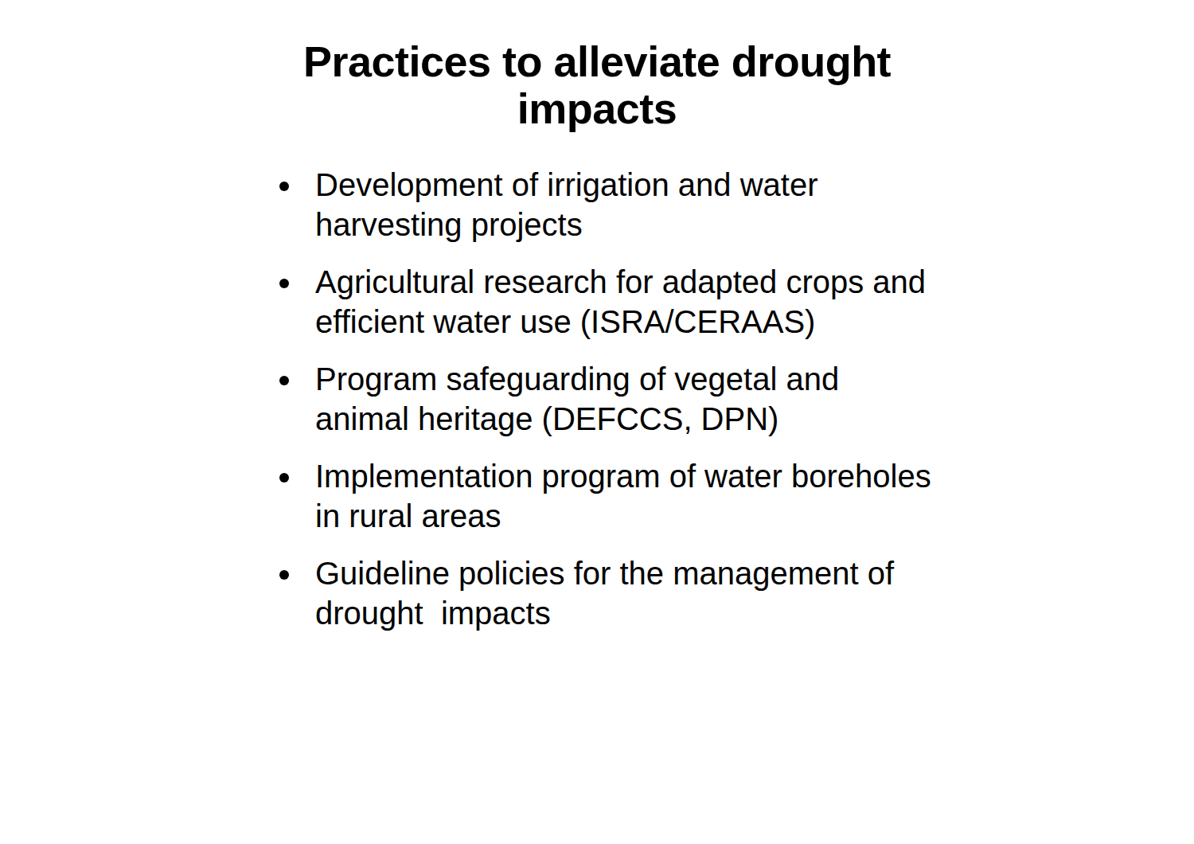Practices to alleviate drought impacts
Development of irrigation and water harvesting projects
Agricultural research for adapted crops and efficient water use (ISRA/CERAAS)
Program safeguarding of vegetal and animal heritage (DEFCCS, DPN)
Implementation program of water boreholes in rural areas
Guideline policies for the management of drought impacts